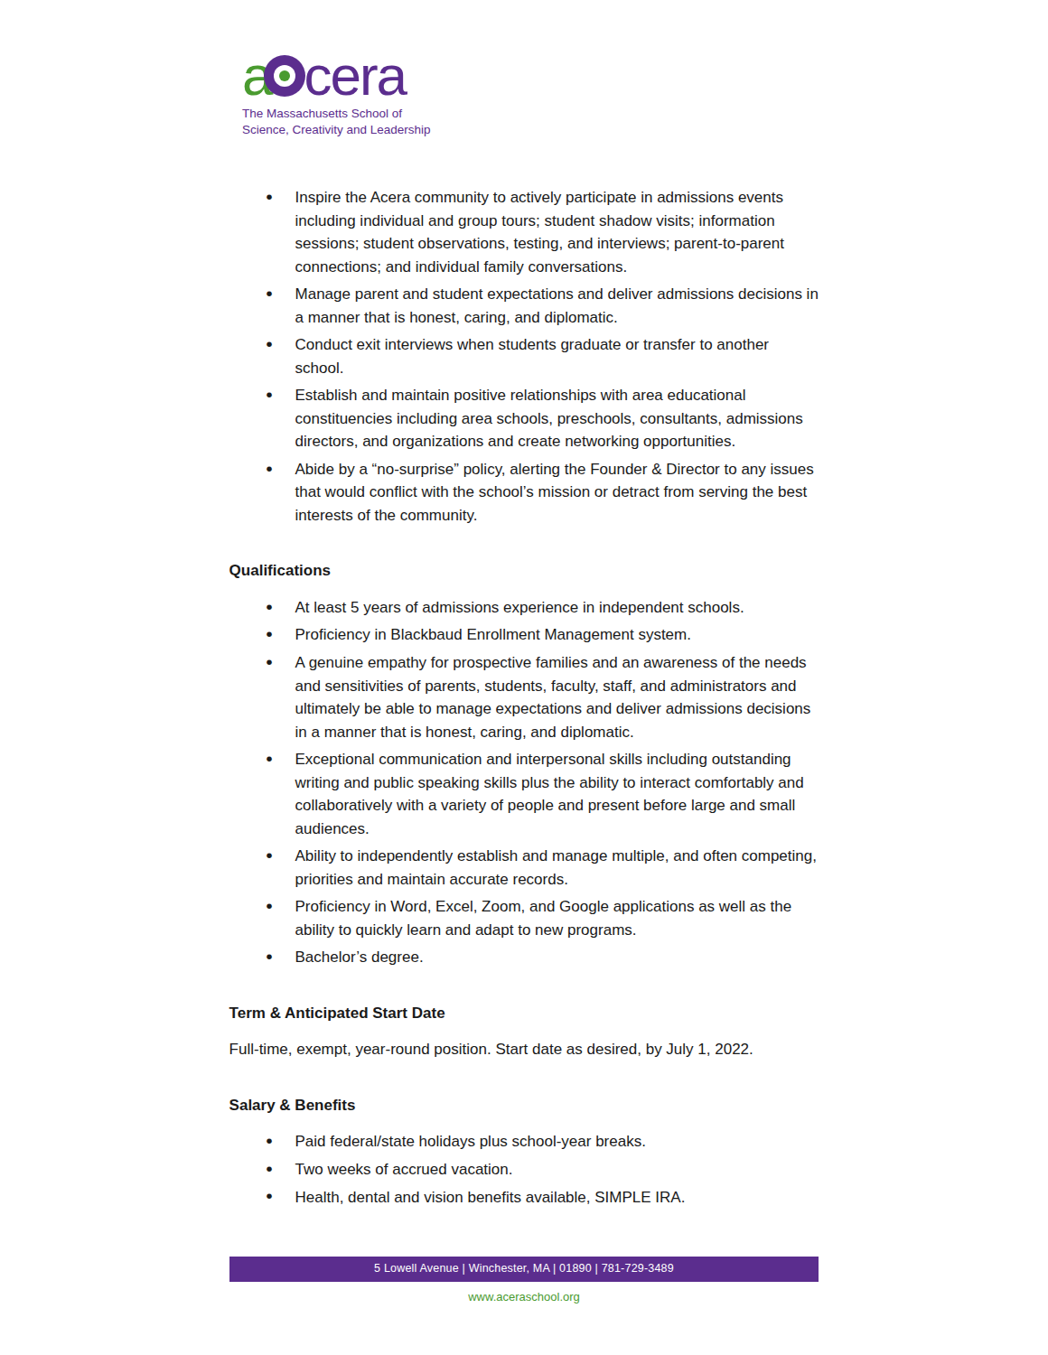a cera
The Massachusetts School of
Science, Creativity and Leadership
Inspire the Acera community to actively participate in admissions events including individual and group tours; student shadow visits; information sessions; student observations, testing, and interviews; parent-to-parent connections; and individual family conversations.
Manage parent and student expectations and deliver admissions decisions in a manner that is honest, caring, and diplomatic.
Conduct exit interviews when students graduate or transfer to another school.
Establish and maintain positive relationships with area educational constituencies including area schools, preschools, consultants, admissions directors, and organizations and create networking opportunities.
Abide by a “no-surprise” policy, alerting the Founder & Director to any issues that would conflict with the school’s mission or detract from serving the best interests of the community.
Qualifications
At least 5 years of admissions experience in independent schools.
Proficiency in Blackbaud Enrollment Management system.
A genuine empathy for prospective families and an awareness of the needs and sensitivities of parents, students, faculty, staff, and administrators and ultimately be able to manage expectations and deliver admissions decisions in a manner that is honest, caring, and diplomatic.
Exceptional communication and interpersonal skills including outstanding writing and public speaking skills plus the ability to interact comfortably and collaboratively with a variety of people and present before large and small audiences.
Ability to independently establish and manage multiple, and often competing, priorities and maintain accurate records.
Proficiency in Word, Excel, Zoom, and Google applications as well as the ability to quickly learn and adapt to new programs.
Bachelor’s degree.
Term & Anticipated Start Date
Full-time, exempt, year-round position. Start date as desired, by July 1, 2022.
Salary & Benefits
Paid federal/state holidays plus school-year breaks.
Two weeks of accrued vacation.
Health, dental and vision benefits available, SIMPLE IRA.
5 Lowell Avenue | Winchester, MA | 01890 | 781-729-3489
www.aceraschool.org